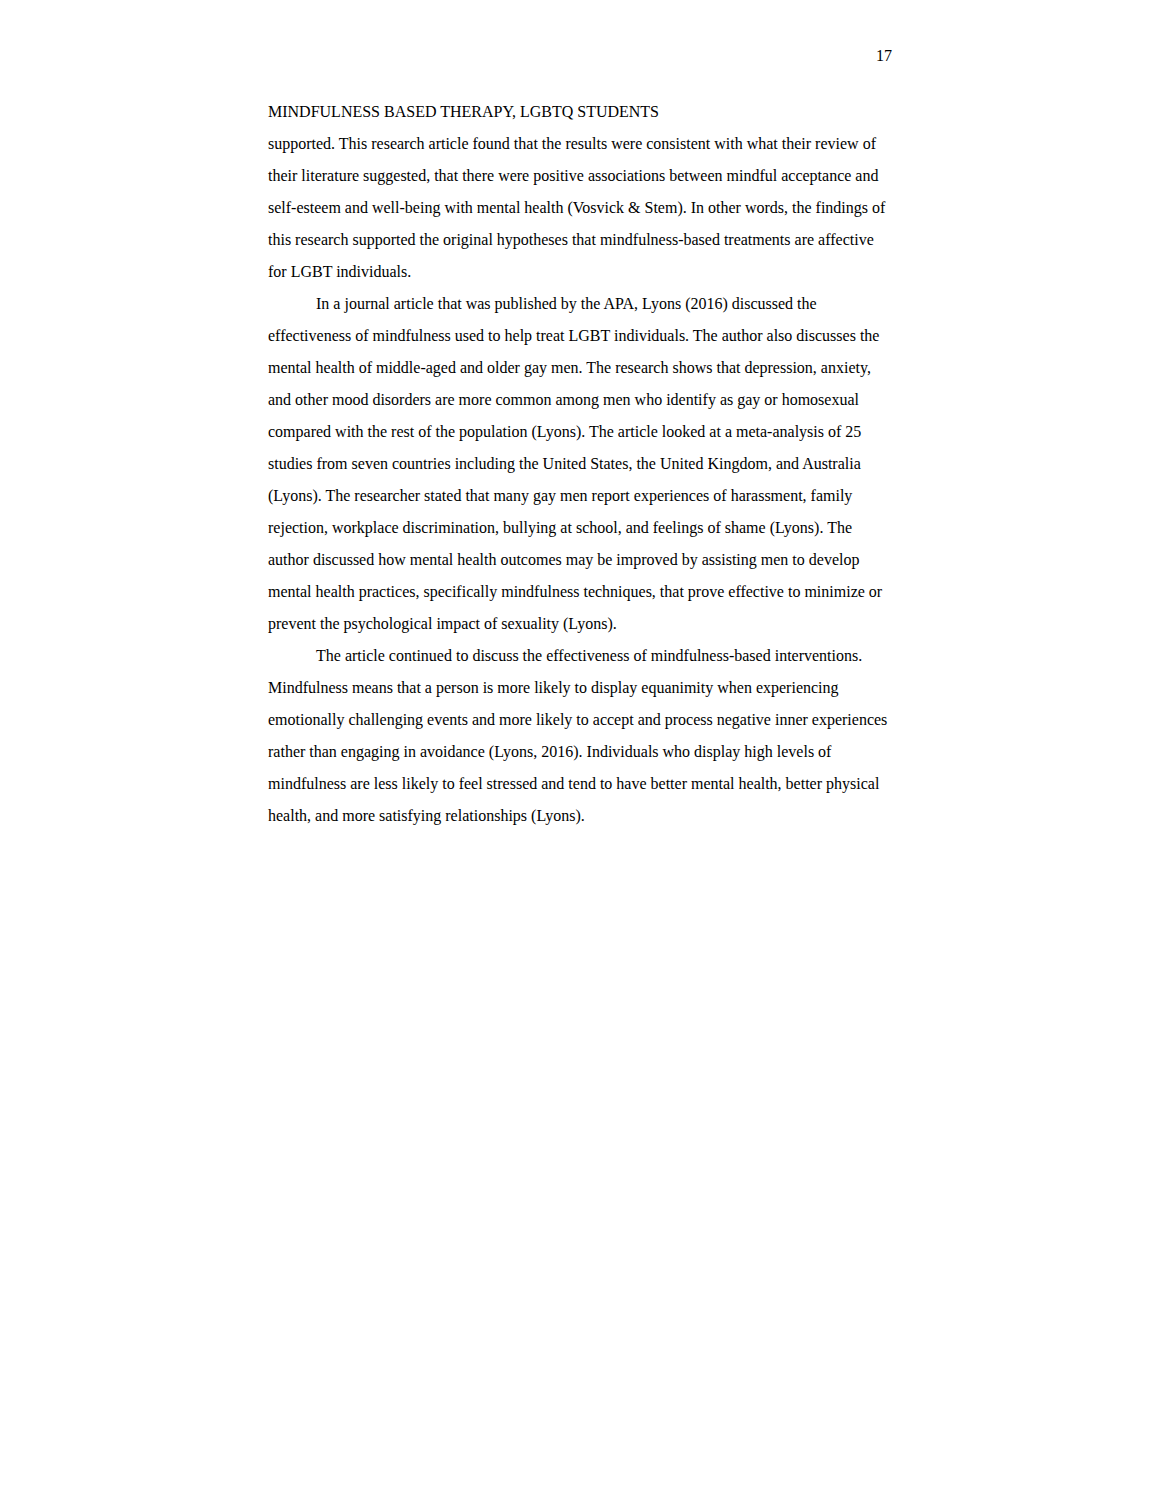17
Mindfulness Based Therapy, LGBTQ Students
supported. This research article found that the results were consistent with what their review of their literature suggested, that there were positive associations between mindful acceptance and self-esteem and well-being with mental health (Vosvick & Stem). In other words, the findings of this research supported the original hypotheses that mindfulness-based treatments are affective for LGBT individuals.
In a journal article that was published by the APA, Lyons (2016) discussed the effectiveness of mindfulness used to help treat LGBT individuals. The author also discusses the mental health of middle-aged and older gay men. The research shows that depression, anxiety, and other mood disorders are more common among men who identify as gay or homosexual compared with the rest of the population (Lyons). The article looked at a meta-analysis of 25 studies from seven countries including the United States, the United Kingdom, and Australia (Lyons). The researcher stated that many gay men report experiences of harassment, family rejection, workplace discrimination, bullying at school, and feelings of shame (Lyons). The author discussed how mental health outcomes may be improved by assisting men to develop mental health practices, specifically mindfulness techniques, that prove effective to minimize or prevent the psychological impact of sexuality (Lyons).
The article continued to discuss the effectiveness of mindfulness-based interventions. Mindfulness means that a person is more likely to display equanimity when experiencing emotionally challenging events and more likely to accept and process negative inner experiences rather than engaging in avoidance (Lyons, 2016). Individuals who display high levels of mindfulness are less likely to feel stressed and tend to have better mental health, better physical health, and more satisfying relationships (Lyons).